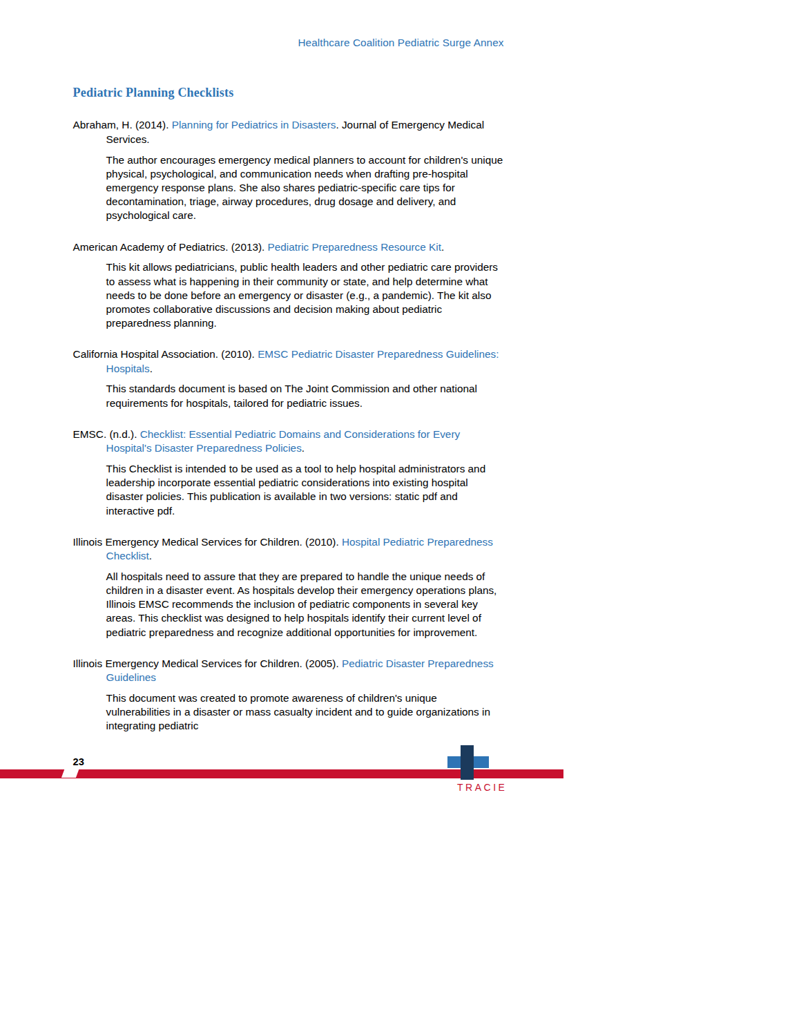Healthcare Coalition Pediatric Surge Annex
Pediatric Planning Checklists
Abraham, H. (2014). Planning for Pediatrics in Disasters. Journal of Emergency Medical Services.
The author encourages emergency medical planners to account for children's unique physical, psychological, and communication needs when drafting pre-hospital emergency response plans. She also shares pediatric-specific care tips for decontamination, triage, airway procedures, drug dosage and delivery, and psychological care.
American Academy of Pediatrics. (2013). Pediatric Preparedness Resource Kit.
This kit allows pediatricians, public health leaders and other pediatric care providers to assess what is happening in their community or state, and help determine what needs to be done before an emergency or disaster (e.g., a pandemic). The kit also promotes collaborative discussions and decision making about pediatric preparedness planning.
California Hospital Association. (2010). EMSC Pediatric Disaster Preparedness Guidelines: Hospitals.
This standards document is based on The Joint Commission and other national requirements for hospitals, tailored for pediatric issues.
EMSC. (n.d.). Checklist: Essential Pediatric Domains and Considerations for Every Hospital's Disaster Preparedness Policies.
This Checklist is intended to be used as a tool to help hospital administrators and leadership incorporate essential pediatric considerations into existing hospital disaster policies. This publication is available in two versions: static pdf and interactive pdf.
Illinois Emergency Medical Services for Children. (2010). Hospital Pediatric Preparedness Checklist.
All hospitals need to assure that they are prepared to handle the unique needs of children in a disaster event. As hospitals develop their emergency operations plans, Illinois EMSC recommends the inclusion of pediatric components in several key areas. This checklist was designed to help hospitals identify their current level of pediatric preparedness and recognize additional opportunities for improvement.
Illinois Emergency Medical Services for Children. (2005). Pediatric Disaster Preparedness Guidelines
This document was created to promote awareness of children's unique vulnerabilities in a disaster or mass casualty incident and to guide organizations in integrating pediatric
23
TRACIE